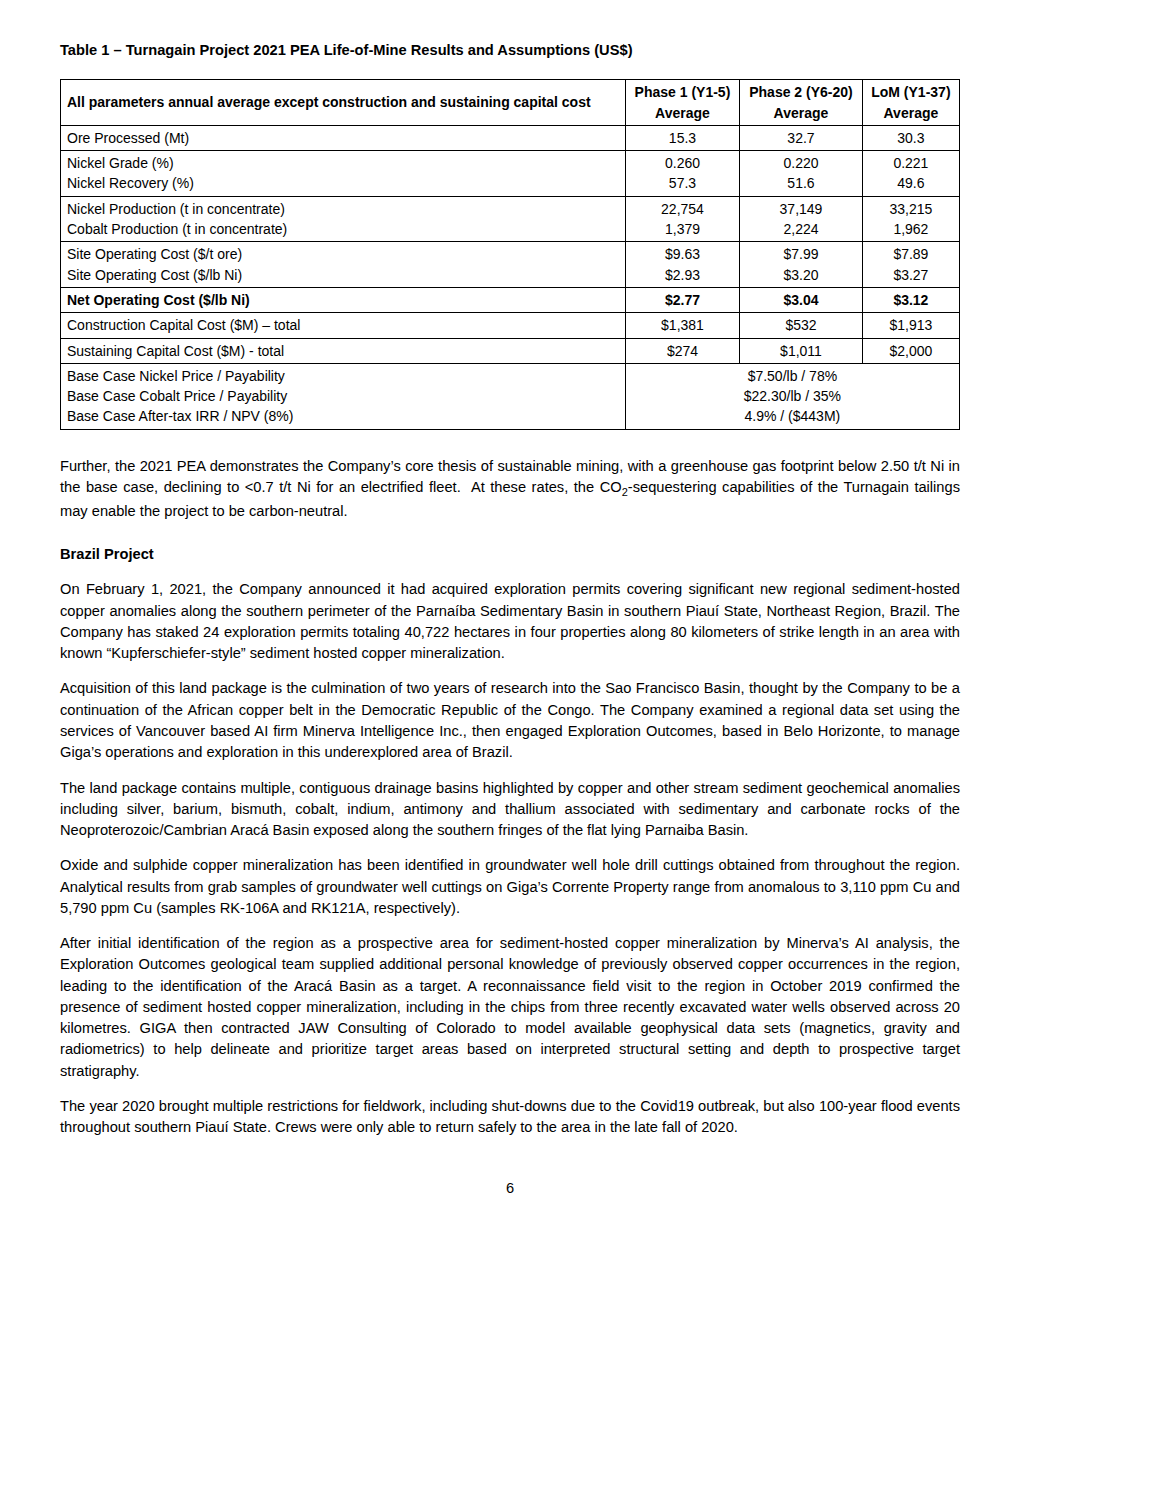Table 1 – Turnagain Project 2021 PEA Life-of-Mine Results and Assumptions (US$)
| All parameters annual average except construction and sustaining capital cost | Phase 1 (Y1-5) Average | Phase 2 (Y6-20) Average | LoM (Y1-37) Average |
| Ore Processed (Mt) | 15.3 | 32.7 | 30.3 |
| Nickel Grade (%) Nickel Recovery (%) | 0.260 57.3 | 0.220 51.6 | 0.221 49.6 |
| Nickel Production (t in concentrate) Cobalt Production (t in concentrate) | 22,754 1,379 | 37,149 2,224 | 33,215 1,962 |
| Site Operating Cost ($/t ore) Site Operating Cost ($/lb Ni) | $9.63 $2.93 | $7.99 $3.20 | $7.89 $3.27 |
| Net Operating Cost ($/lb Ni) | $2.77 | $3.04 | $3.12 |
| Construction Capital Cost ($M) – total | $1,381 | $532 | $1,913 |
| Sustaining Capital Cost ($M) - total | $274 | $1,011 | $2,000 |
| Base Case Nickel Price / Payability Base Case Cobalt Price / Payability Base Case After-tax IRR / NPV (8%) | $7.50/lb / 78% $22.30/lb / 35% 4.9% / ($443M) |
Further, the 2021 PEA demonstrates the Company’s core thesis of sustainable mining, with a greenhouse gas footprint below 2.50 t/t Ni in the base case, declining to <0.7 t/t Ni for an electrified fleet. At these rates, the CO2-sequestering capabilities of the Turnagain tailings may enable the project to be carbon-neutral.
Brazil Project
On February 1, 2021, the Company announced it had acquired exploration permits covering significant new regional sediment-hosted copper anomalies along the southern perimeter of the Parnaíba Sedimentary Basin in southern Piauí State, Northeast Region, Brazil. The Company has staked 24 exploration permits totaling 40,722 hectares in four properties along 80 kilometers of strike length in an area with known “Kupferschiefer-style” sediment hosted copper mineralization.
Acquisition of this land package is the culmination of two years of research into the Sao Francisco Basin, thought by the Company to be a continuation of the African copper belt in the Democratic Republic of the Congo. The Company examined a regional data set using the services of Vancouver based AI firm Minerva Intelligence Inc., then engaged Exploration Outcomes, based in Belo Horizonte, to manage Giga’s operations and exploration in this underexplored area of Brazil.
The land package contains multiple, contiguous drainage basins highlighted by copper and other stream sediment geochemical anomalies including silver, barium, bismuth, cobalt, indium, antimony and thallium associated with sedimentary and carbonate rocks of the Neoproterozoic/Cambrian Aracá Basin exposed along the southern fringes of the flat lying Parnaiba Basin.
Oxide and sulphide copper mineralization has been identified in groundwater well hole drill cuttings obtained from throughout the region. Analytical results from grab samples of groundwater well cuttings on Giga’s Corrente Property range from anomalous to 3,110 ppm Cu and 5,790 ppm Cu (samples RK-106A and RK121A, respectively).
After initial identification of the region as a prospective area for sediment-hosted copper mineralization by Minerva’s AI analysis, the Exploration Outcomes geological team supplied additional personal knowledge of previously observed copper occurrences in the region, leading to the identification of the Aracá Basin as a target. A reconnaissance field visit to the region in October 2019 confirmed the presence of sediment hosted copper mineralization, including in the chips from three recently excavated water wells observed across 20 kilometres. GIGA then contracted JAW Consulting of Colorado to model available geophysical data sets (magnetics, gravity and radiometrics) to help delineate and prioritize target areas based on interpreted structural setting and depth to prospective target stratigraphy.
The year 2020 brought multiple restrictions for fieldwork, including shut-downs due to the Covid19 outbreak, but also 100-year flood events throughout southern Piauí State. Crews were only able to return safely to the area in the late fall of 2020.
6